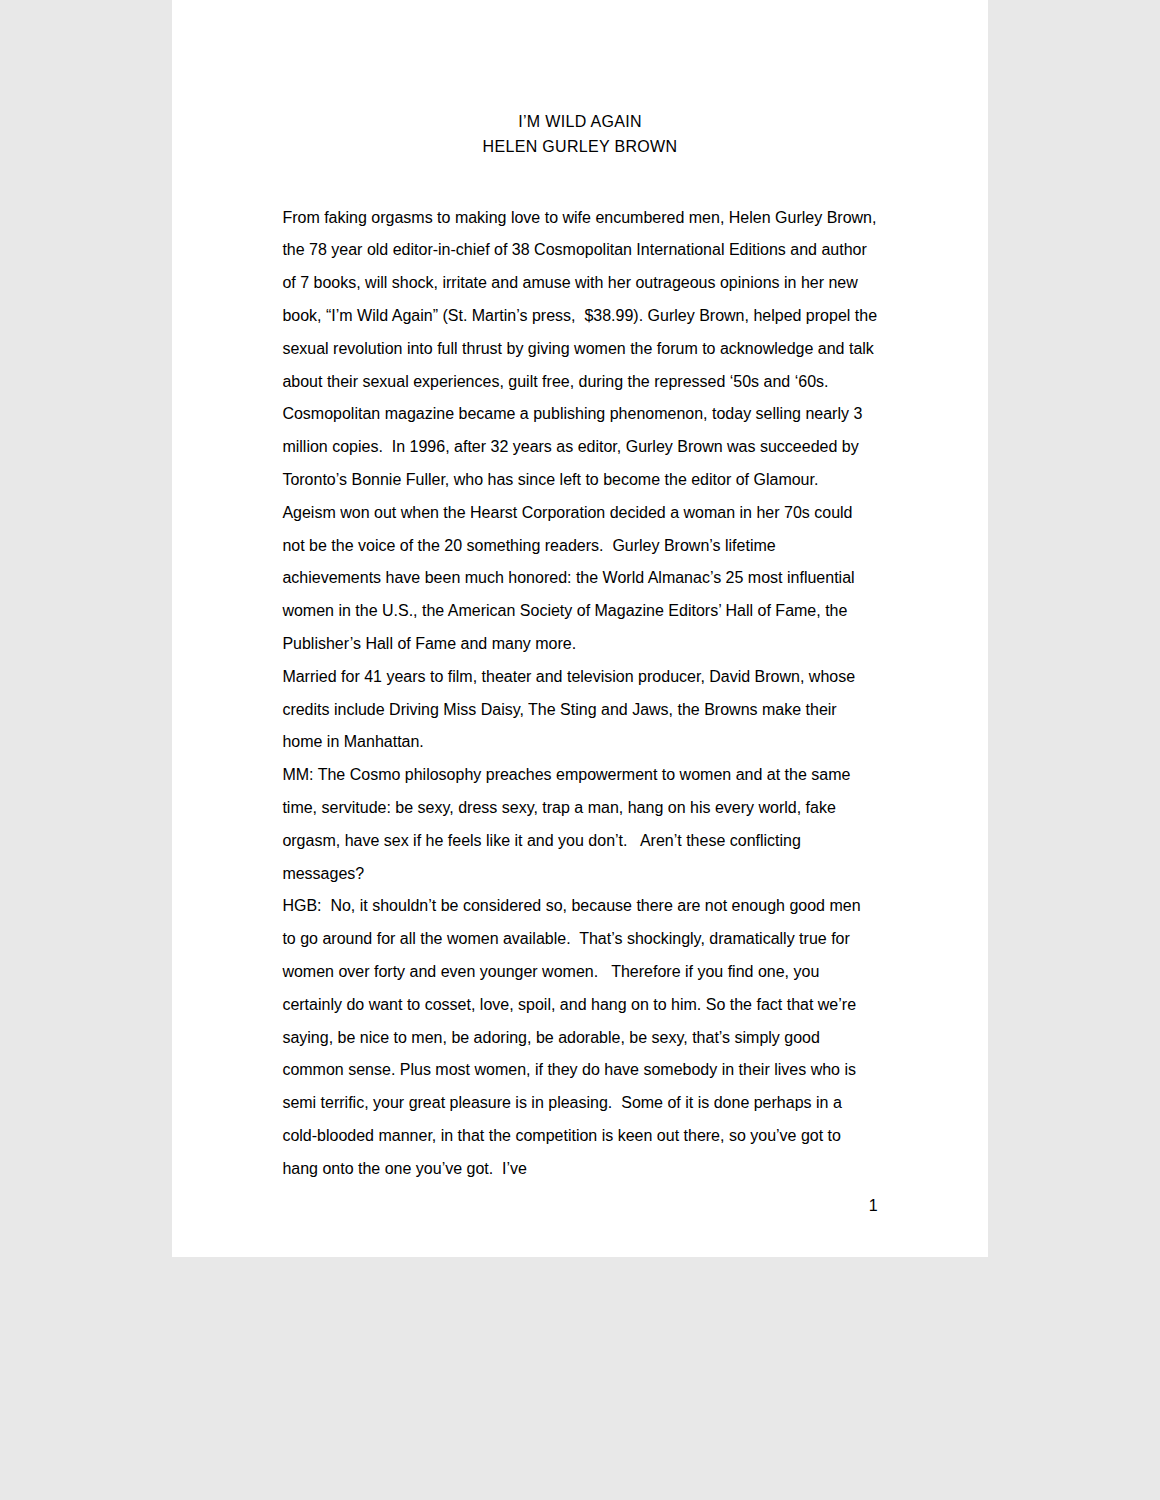I’M WILD AGAIN HELEN GURLEY BROWN
From faking orgasms to making love to wife encumbered men, Helen Gurley Brown, the 78 year old editor-in-chief of 38 Cosmopolitan International Editions and author of 7 books, will shock, irritate and amuse with her outrageous opinions in her new book, “I’m Wild Again” (St. Martin’s press, $38.99). Gurley Brown, helped propel the sexual revolution into full thrust by giving women the forum to acknowledge and talk about their sexual experiences, guilt free, during the repressed ‘50s and ‘60s. Cosmopolitan magazine became a publishing phenomenon, today selling nearly 3 million copies. In 1996, after 32 years as editor, Gurley Brown was succeeded by Toronto’s Bonnie Fuller, who has since left to become the editor of Glamour. Ageism won out when the Hearst Corporation decided a woman in her 70s could not be the voice of the 20 something readers. Gurley Brown’s lifetime achievements have been much honored: the World Almanac’s 25 most influential women in the U.S., the American Society of Magazine Editors’ Hall of Fame, the Publisher’s Hall of Fame and many more.
Married for 41 years to film, theater and television producer, David Brown, whose credits include Driving Miss Daisy, The Sting and Jaws, the Browns make their home in Manhattan.
MM: The Cosmo philosophy preaches empowerment to women and at the same time, servitude: be sexy, dress sexy, trap a man, hang on his every world, fake orgasm, have sex if he feels like it and you don’t. Aren’t these conflicting messages?
HGB: No, it shouldn’t be considered so, because there are not enough good men to go around for all the women available. That’s shockingly, dramatically true for women over forty and even younger women. Therefore if you find one, you certainly do want to cosset, love, spoil, and hang on to him. So the fact that we’re saying, be nice to men, be adoring, be adorable, be sexy, that’s simply good common sense. Plus most women, if they do have somebody in their lives who is semi terrific, your great pleasure is in pleasing. Some of it is done perhaps in a cold-blooded manner, in that the competition is keen out there, so you’ve got to hang onto the one you’ve got. I’ve
1